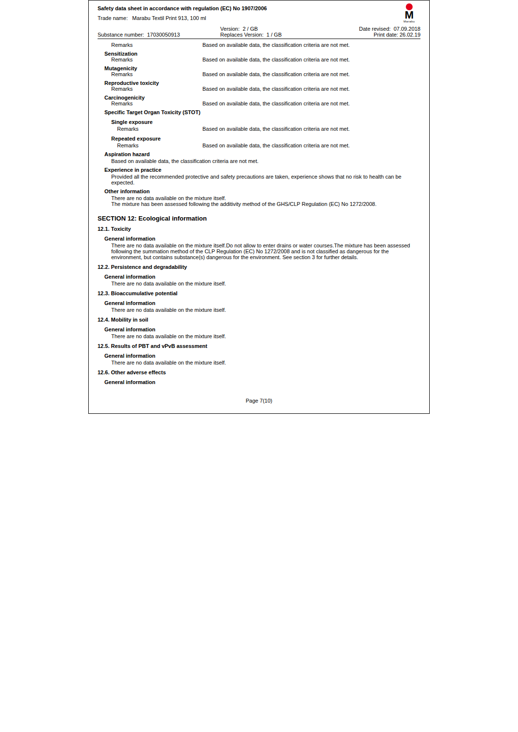M
Marabu
Safety data sheet in accordance with regulation (EC) No 1907/2006
Trade name: Marabu Textil Print 913, 100 ml
| | Version: 2 / GB | Date revised: 07.09.2018 |
| Substance number: 17030050913 | Replaces Version: 1 / GB | Print date: 26.02.19 |
Remarks
Based on available data, the classification criteria are not met.
Sensitization
Remarks
Based on available data, the classification criteria are not met.
Mutagenicity
Remarks
Based on available data, the classification criteria are not met.
Reproductive toxicity
Remarks
Based on available data, the classification criteria are not met.
Carcinogenicity
Remarks
Based on available data, the classification criteria are not met.
Specific Target Organ Toxicity (STOT)
Single exposure
Remarks
Based on available data, the classification criteria are not met.
Repeated exposure
Remarks
Based on available data, the classification criteria are not met.
Aspiration hazard
Based on available data, the classification criteria are not met.
Experience in practice
Provided all the recommended protective and safety precautions are taken, experience shows that no risk to health can be expected.
Other information
There are no data available on the mixture itself.
The mixture has been assessed following the additivity method of the GHS/CLP Regulation (EC) No 1272/2008.
SECTION 12: Ecological information
12.1. Toxicity
General information
There are no data available on the mixture itself.Do not allow to enter drains or water courses.The mixture has been assessed following the summation method of the CLP Regulation (EC) No 1272/2008 and is not classified as dangerous for the environment, but contains substance(s) dangerous for the environment. See section 3 for further details.
12.2. Persistence and degradability
General information
There are no data available on the mixture itself.
12.3. Bioaccumulative potential
General information
There are no data available on the mixture itself.
12.4. Mobility in soil
General information
There are no data available on the mixture itself.
12.5. Results of PBT and vPvB assessment
General information
There are no data available on the mixture itself.
12.6. Other adverse effects
General information
Page 7(10)